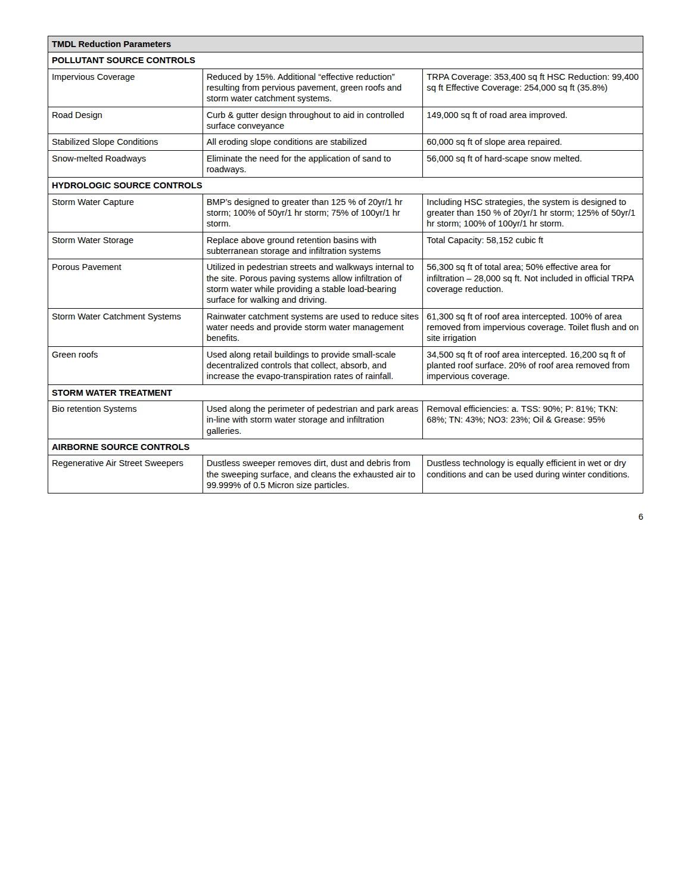| TMDL Reduction Parameters |
| POLLUTANT SOURCE CONTROLS |
| Impervious Coverage | Reduced by 15%. Additional “effective reduction” resulting from pervious pavement, green roofs and storm water catchment systems. | TRPA Coverage: 353,400 sq ft HSC Reduction: 99,400 sq ft Effective Coverage: 254,000 sq ft (35.8%) |
| Road Design | Curb & gutter design throughout to aid in controlled surface conveyance | 149,000 sq ft of road area improved. |
| Stabilized Slope Conditions | All eroding slope conditions are stabilized | 60,000 sq ft of slope area repaired. |
| Snow-melted Roadways | Eliminate the need for the application of sand to roadways. | 56,000 sq ft of hard-scape snow melted. |
| HYDROLOGIC SOURCE CONTROLS |
| Storm Water Capture | BMP’s designed to greater than 125 % of 20yr/1 hr storm; 100% of 50yr/1 hr storm; 75% of 100yr/1 hr storm. | Including HSC strategies, the system is designed to greater than 150 % of 20yr/1 hr storm; 125% of 50yr/1 hr storm; 100% of 100yr/1 hr storm. |
| Storm Water Storage | Replace above ground retention basins with subterranean storage and infiltration systems | Total Capacity: 58,152 cubic ft |
| Porous Pavement | Utilized in pedestrian streets and walkways internal to the site. Porous paving systems allow infiltration of storm water while providing a stable load-bearing surface for walking and driving. | 56,300 sq ft of total area; 50% effective area for infiltration – 28,000 sq ft. Not included in official TRPA coverage reduction. |
| Storm Water Catchment Systems | Rainwater catchment systems are used to reduce sites water needs and provide storm water management benefits. | 61,300 sq ft of roof area intercepted. 100% of area removed from impervious coverage. Toilet flush and on site irrigation |
| Green roofs | Used along retail buildings to provide small-scale decentralized controls that collect, absorb, and increase the evapo-transpiration rates of rainfall. | 34,500 sq ft of roof area intercepted. 16,200 sq ft of planted roof surface. 20% of roof area removed from impervious coverage. |
| STORM WATER TREATMENT |
| Bio retention Systems | Used along the perimeter of pedestrian and park areas in-line with storm water storage and infiltration galleries. | Removal efficiencies: a. TSS: 90%; P: 81%; TKN: 68%; TN: 43%; NO3: 23%; Oil & Grease: 95% |
| AIRBORNE SOURCE CONTROLS |
| Regenerative Air Street Sweepers | Dustless sweeper removes dirt, dust and debris from the sweeping surface, and cleans the exhausted air to 99.999% of 0.5 Micron size particles. | Dustless technology is equally efficient in wet or dry conditions and can be used during winter conditions. |
6